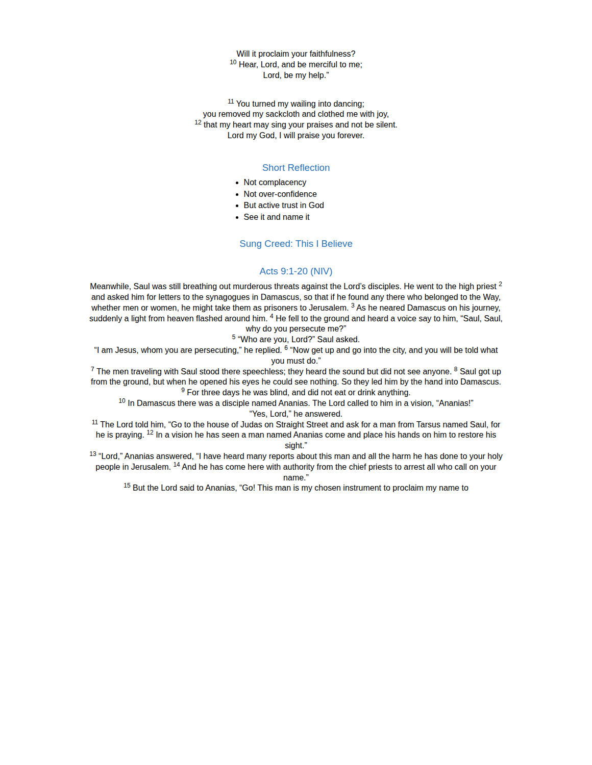Will it proclaim your faithfulness?
10 Hear, Lord, and be merciful to me;
Lord, be my help.”
11 You turned my wailing into dancing;
you removed my sackcloth and clothed me with joy,
12 that my heart may sing your praises and not be silent.
Lord my God, I will praise you forever.
Short Reflection
Not complacency
Not over-confidence
But active trust in God
See it and name it
Sung Creed: This I Believe
Acts 9:1-20 (NIV)
Meanwhile, Saul was still breathing out murderous threats against the Lord’s disciples. He went to the high priest 2 and asked him for letters to the synagogues in Damascus, so that if he found any there who belonged to the Way, whether men or women, he might take them as prisoners to Jerusalem. 3 As he neared Damascus on his journey, suddenly a light from heaven flashed around him. 4 He fell to the ground and heard a voice say to him, “Saul, Saul, why do you persecute me?”
5 “Who are you, Lord?” Saul asked.
“I am Jesus, whom you are persecuting,” he replied. 6 “Now get up and go into the city, and you will be told what you must do.”
7 The men traveling with Saul stood there speechless; they heard the sound but did not see anyone. 8 Saul got up from the ground, but when he opened his eyes he could see nothing. So they led him by the hand into Damascus.
9 For three days he was blind, and did not eat or drink anything.
10 In Damascus there was a disciple named Ananias. The Lord called to him in a vision, “Ananias!”
“Yes, Lord,” he answered.
11 The Lord told him, “Go to the house of Judas on Straight Street and ask for a man from Tarsus named Saul, for he is praying. 12 In a vision he has seen a man named Ananias come and place his hands on him to restore his sight.”
13 “Lord,” Ananias answered, “I have heard many reports about this man and all the harm he has done to your holy people in Jerusalem. 14 And he has come here with authority from the chief priests to arrest all who call on your name.”
15 But the Lord said to Ananias, “Go! This man is my chosen instrument to proclaim my name to